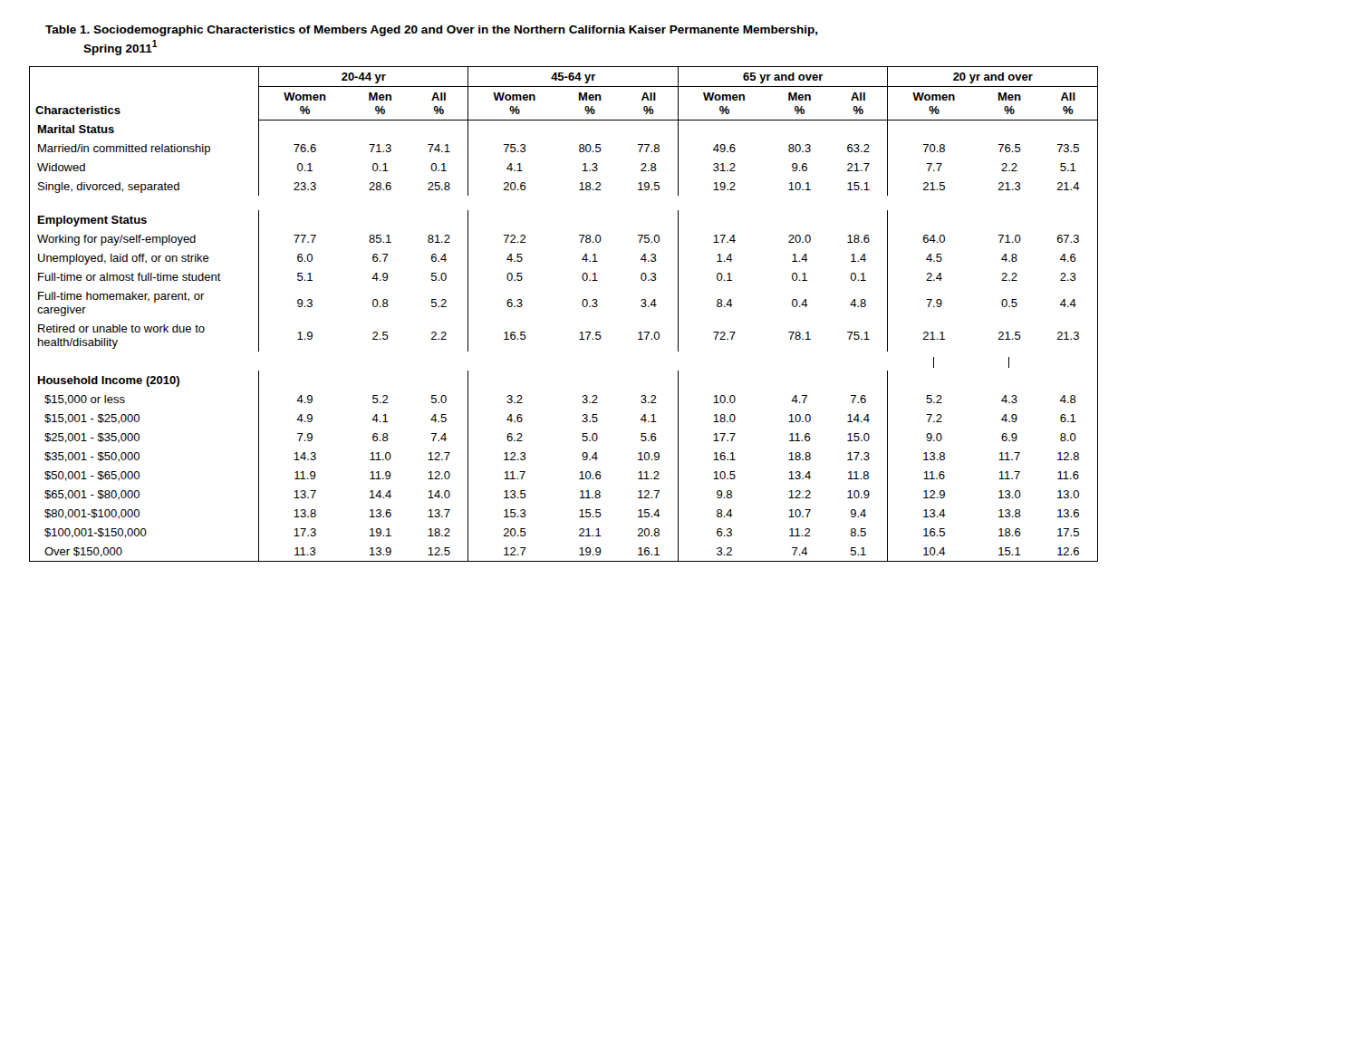Table 1. Sociodemographic Characteristics of Members Aged 20 and Over in the Northern California Kaiser Permanente Membership,
Spring 20111
| Characteristics | 20-44 yr | 45-64 yr | 65 yr and over | 20 yr and over |
| --- | --- | --- | --- | --- |
| Women % | Men % | All % | Women % | Men % | All % | Women % | Men % | All % | Women % | Men % | All % |
| Marital Status | | | | | | | | | | | | |
| Married/in committed relationship | 76.6 | 71.3 | 74.1 | 75.3 | 80.5 | 77.8 | 49.6 | 80.3 | 63.2 | 70.8 | 76.5 | 73.5 |
| Widowed | 0.1 | 0.1 | 0.1 | 4.1 | 1.3 | 2.8 | 31.2 | 9.6 | 21.7 | 7.7 | 2.2 | 5.1 |
| Single, divorced, separated | 23.3 | 28.6 | 25.8 | 20.6 | 18.2 | 19.5 | 19.2 | 10.1 | 15.1 | 21.5 | 21.3 | 21.4 |
| Employment Status | | | | | | | | | | | | |
| Working for pay/self-employed | 77.7 | 85.1 | 81.2 | 72.2 | 78.0 | 75.0 | 17.4 | 20.0 | 18.6 | 64.0 | 71.0 | 67.3 |
| Unemployed, laid off, or on strike | 6.0 | 6.7 | 6.4 | 4.5 | 4.1 | 4.3 | 1.4 | 1.4 | 1.4 | 4.5 | 4.8 | 4.6 |
| Full-time or almost full-time student | 5.1 | 4.9 | 5.0 | 0.5 | 0.1 | 0.3 | 0.1 | 0.1 | 0.1 | 2.4 | 2.2 | 2.3 |
| Full-time homemaker, parent, or caregiver | 9.3 | 0.8 | 5.2 | 6.3 | 0.3 | 3.4 | 8.4 | 0.4 | 4.8 | 7.9 | 0.5 | 4.4 |
| Retired or unable to work due to health/disability | 1.9 | 2.5 | 2.2 | 16.5 | 17.5 | 17.0 | 72.7 | 78.1 | 75.1 | 21.1 | 21.5 | 21.3 |
| Household Income (2010) | | | | | | | | | | | | |
| $15,000 or less | 4.9 | 5.2 | 5.0 | 3.2 | 3.2 | 3.2 | 10.0 | 4.7 | 7.6 | 5.2 | 4.3 | 4.8 |
| $15,001 - $25,000 | 4.9 | 4.1 | 4.5 | 4.6 | 3.5 | 4.1 | 18.0 | 10.0 | 14.4 | 7.2 | 4.9 | 6.1 |
| $25,001 - $35,000 | 7.9 | 6.8 | 7.4 | 6.2 | 5.0 | 5.6 | 17.7 | 11.6 | 15.0 | 9.0 | 6.9 | 8.0 |
| $35,001 - $50,000 | 14.3 | 11.0 | 12.7 | 12.3 | 9.4 | 10.9 | 16.1 | 18.8 | 17.3 | 13.8 | 11.7 | 12.8 |
| $50,001 - $65,000 | 11.9 | 11.9 | 12.0 | 11.7 | 10.6 | 11.2 | 10.5 | 13.4 | 11.8 | 11.6 | 11.7 | 11.6 |
| $65,001 - $80,000 | 13.7 | 14.4 | 14.0 | 13.5 | 11.8 | 12.7 | 9.8 | 12.2 | 10.9 | 12.9 | 13.0 | 13.0 |
| $80,001-$100,000 | 13.8 | 13.6 | 13.7 | 15.3 | 15.5 | 15.4 | 8.4 | 10.7 | 9.4 | 13.4 | 13.8 | 13.6 |
| $100,001-$150,000 | 17.3 | 19.1 | 18.2 | 20.5 | 21.1 | 20.8 | 6.3 | 11.2 | 8.5 | 16.5 | 18.6 | 17.5 |
| Over $150,000 | 11.3 | 13.9 | 12.5 | 12.7 | 19.9 | 16.1 | 3.2 | 7.4 | 5.1 | 10.4 | 15.1 | 12.6 |